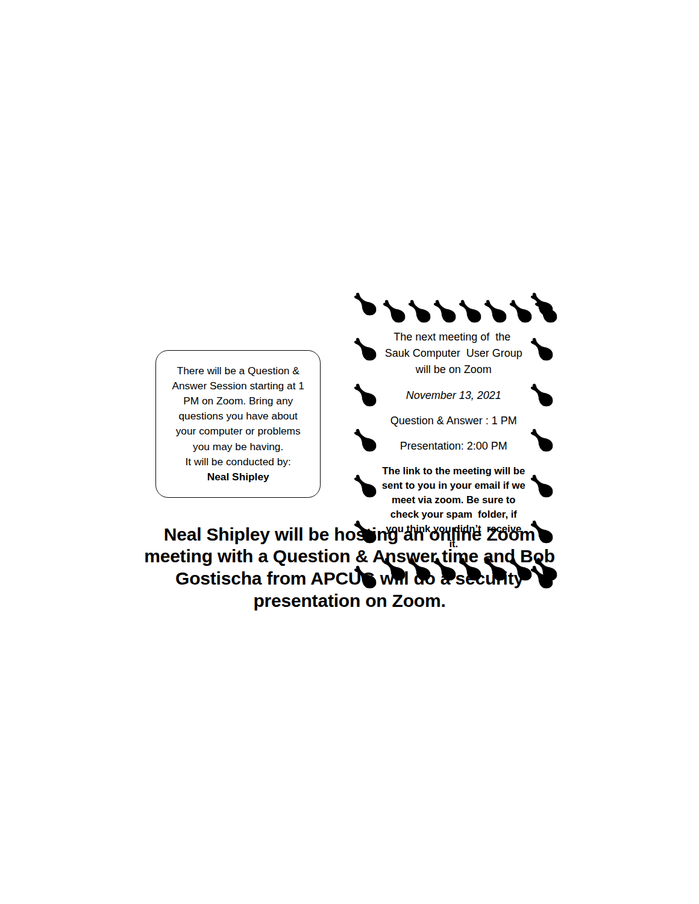🍗🍗🍗🍗🍗🍗🍗
🍗🍗🍗🍗🍗🍗🍗
🍗🍗🍗🍗🍗🍗🍗
The next meeting of the Sauk Computer User Group will be on Zoom
November 13, 2021
Question & Answer : 1 PM
Presentation: 2:00 PM
The link to the meeting will be sent to you in your email if we meet via zoom. Be sure to check your spam folder, if you think you didn’t receive it.
🍗🍗🍗🍗🍗🍗🍗
There will be a Question & Answer Session starting at 1 PM on Zoom. Bring any questions you have about your computer or problems you may be having.
It will be conducted by:
Neal Shipley
Neal Shipley will be hosting an online Zoom meeting with a Question & Answer time and Bob Gostischa from APCUG will do a security presentation on Zoom.